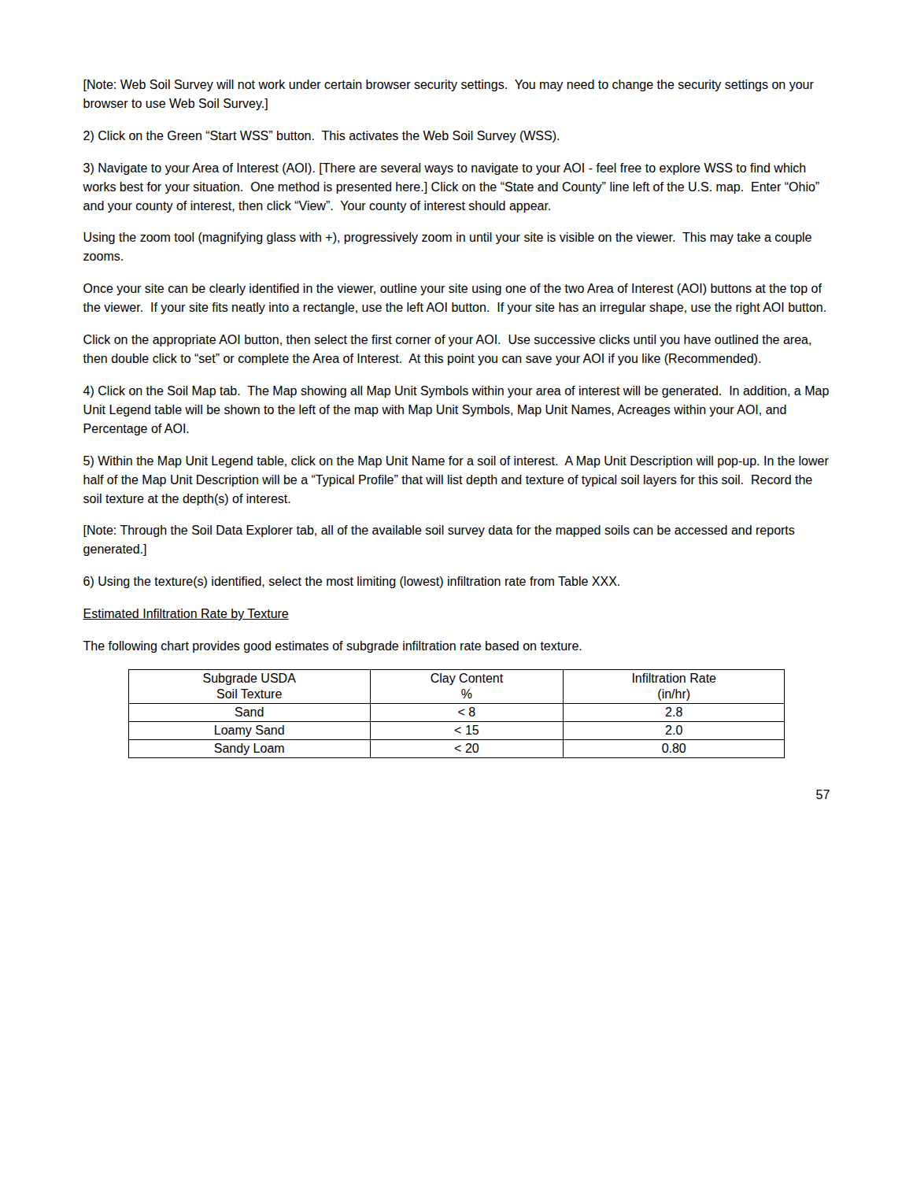[Note: Web Soil Survey will not work under certain browser security settings. You may need to change the security settings on your browser to use Web Soil Survey.]
2) Click on the Green “Start WSS” button. This activates the Web Soil Survey (WSS).
3) Navigate to your Area of Interest (AOI). [There are several ways to navigate to your AOI - feel free to explore WSS to find which works best for your situation. One method is presented here.] Click on the “State and County” line left of the U.S. map. Enter “Ohio” and your county of interest, then click “View”. Your county of interest should appear.
Using the zoom tool (magnifying glass with +), progressively zoom in until your site is visible on the viewer. This may take a couple zooms.
Once your site can be clearly identified in the viewer, outline your site using one of the two Area of Interest (AOI) buttons at the top of the viewer. If your site fits neatly into a rectangle, use the left AOI button. If your site has an irregular shape, use the right AOI button.
Click on the appropriate AOI button, then select the first corner of your AOI. Use successive clicks until you have outlined the area, then double click to “set” or complete the Area of Interest. At this point you can save your AOI if you like (Recommended).
4) Click on the Soil Map tab. The Map showing all Map Unit Symbols within your area of interest will be generated. In addition, a Map Unit Legend table will be shown to the left of the map with Map Unit Symbols, Map Unit Names, Acreages within your AOI, and Percentage of AOI.
5) Within the Map Unit Legend table, click on the Map Unit Name for a soil of interest. A Map Unit Description will pop-up. In the lower half of the Map Unit Description will be a “Typical Profile” that will list depth and texture of typical soil layers for this soil. Record the soil texture at the depth(s) of interest.
[Note: Through the Soil Data Explorer tab, all of the available soil survey data for the mapped soils can be accessed and reports generated.]
6) Using the texture(s) identified, select the most limiting (lowest) infiltration rate from Table XXX.
Estimated Infiltration Rate by Texture
The following chart provides good estimates of subgrade infiltration rate based on texture.
| Subgrade USDA Soil Texture | Clay Content % | Infiltration Rate (in/hr) |
| --- | --- | --- |
| Sand | < 8 | 2.8 |
| Loamy Sand | < 15 | 2.0 |
| Sandy Loam | < 20 | 0.80 |
57